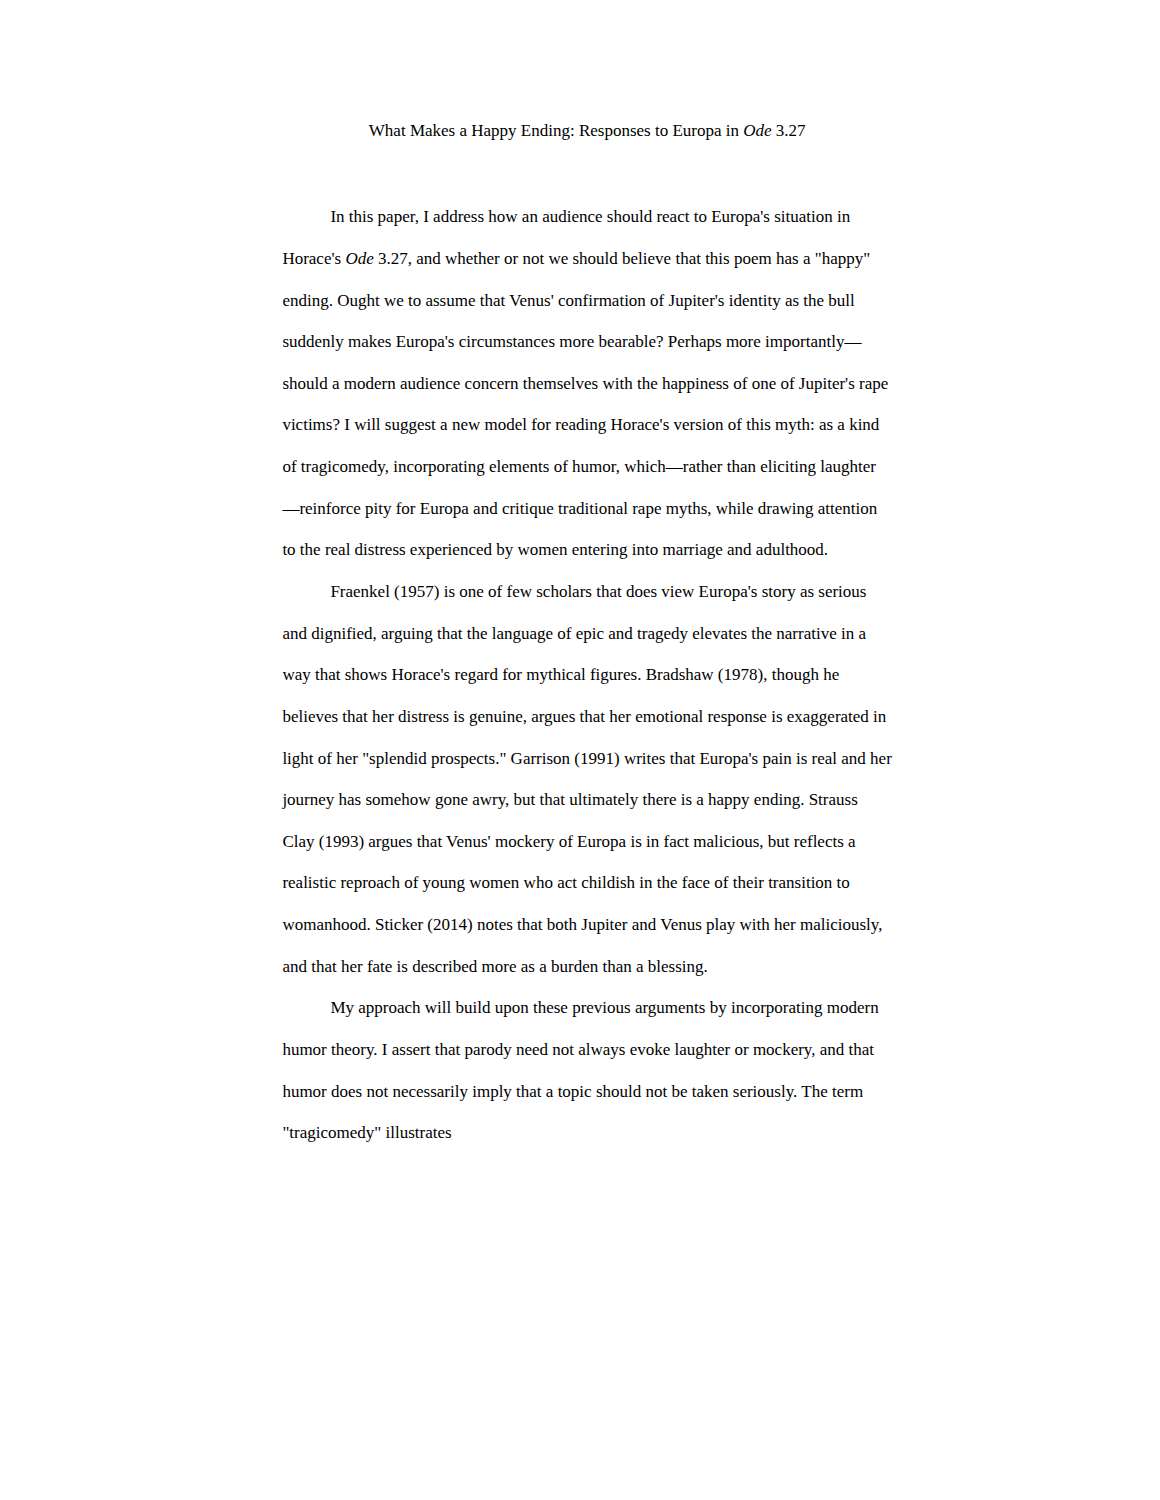What Makes a Happy Ending: Responses to Europa in Ode 3.27
In this paper, I address how an audience should react to Europa's situation in Horace's Ode 3.27, and whether or not we should believe that this poem has a "happy" ending. Ought we to assume that Venus' confirmation of Jupiter's identity as the bull suddenly makes Europa's circumstances more bearable? Perhaps more importantly—should a modern audience concern themselves with the happiness of one of Jupiter's rape victims? I will suggest a new model for reading Horace's version of this myth: as a kind of tragicomedy, incorporating elements of humor, which—rather than eliciting laughter—reinforce pity for Europa and critique traditional rape myths, while drawing attention to the real distress experienced by women entering into marriage and adulthood.
Fraenkel (1957) is one of few scholars that does view Europa's story as serious and dignified, arguing that the language of epic and tragedy elevates the narrative in a way that shows Horace's regard for mythical figures. Bradshaw (1978), though he believes that her distress is genuine, argues that her emotional response is exaggerated in light of her "splendid prospects." Garrison (1991) writes that Europa's pain is real and her journey has somehow gone awry, but that ultimately there is a happy ending. Strauss Clay (1993) argues that Venus' mockery of Europa is in fact malicious, but reflects a realistic reproach of young women who act childish in the face of their transition to womanhood. Sticker (2014) notes that both Jupiter and Venus play with her maliciously, and that her fate is described more as a burden than a blessing.
My approach will build upon these previous arguments by incorporating modern humor theory. I assert that parody need not always evoke laughter or mockery, and that humor does not necessarily imply that a topic should not be taken seriously. The term "tragicomedy" illustrates